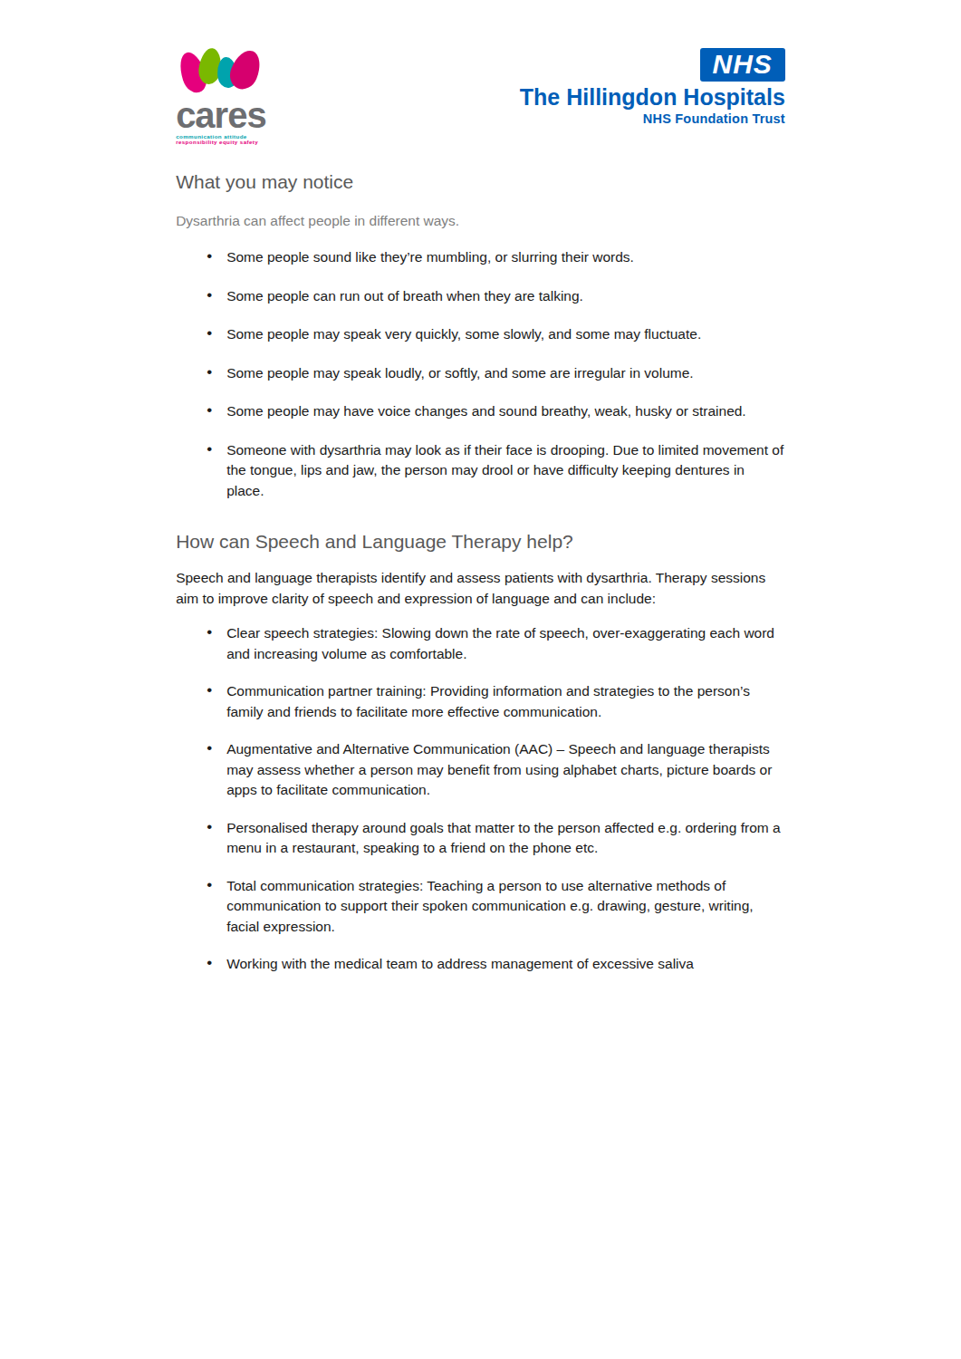cares
communication attitude
responsibility equity safety
NHS
The Hillingdon Hospitals
NHS Foundation Trust
What you may notice
Dysarthria can affect people in different ways.
Some people sound like they’re mumbling, or slurring their words.
Some people can run out of breath when they are talking.
Some people may speak very quickly, some slowly, and some may fluctuate.
Some people may speak loudly, or softly, and some are irregular in volume.
Some people may have voice changes and sound breathy, weak, husky or strained.
Someone with dysarthria may look as if their face is drooping. Due to limited movement of the tongue, lips and jaw, the person may drool or have difficulty keeping dentures in place.
How can Speech and Language Therapy help?
Speech and language therapists identify and assess patients with dysarthria. Therapy sessions aim to improve clarity of speech and expression of language and can include:
Clear speech strategies: Slowing down the rate of speech, over-exaggerating each word and increasing volume as comfortable.
Communication partner training: Providing information and strategies to the person’s family and friends to facilitate more effective communication.
Augmentative and Alternative Communication (AAC) – Speech and language therapists may assess whether a person may benefit from using alphabet charts, picture boards or apps to facilitate communication.
Personalised therapy around goals that matter to the person affected e.g. ordering from a menu in a restaurant, speaking to a friend on the phone etc.
Total communication strategies: Teaching a person to use alternative methods of communication to support their spoken communication e.g. drawing, gesture, writing, facial expression.
Working with the medical team to address management of excessive saliva